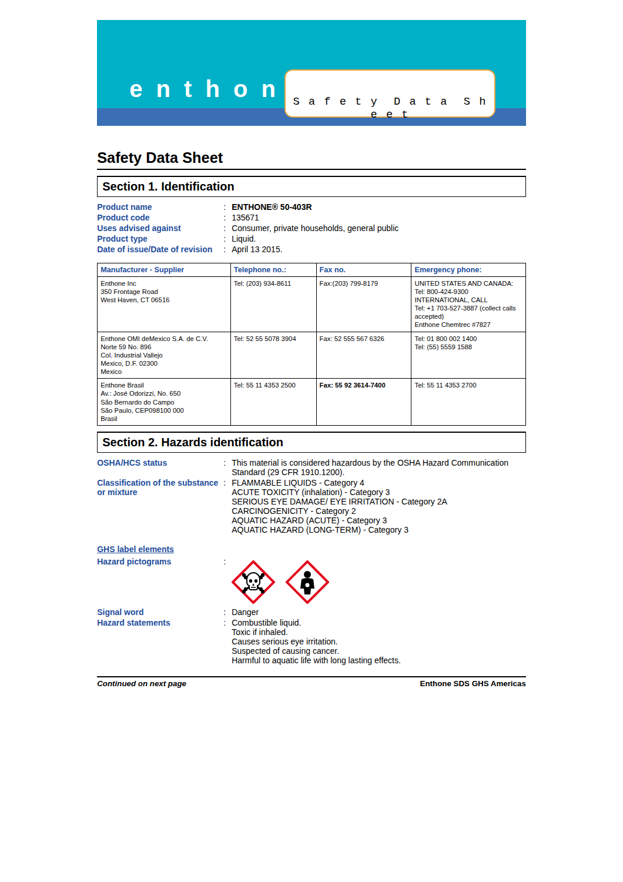e n t h o n e
S a f e t y D a t a S h e e t
Safety Data Sheet
Section 1. Identification
| Product name | : | ENTHONE® 50-403R |
| Product code | : | 135671 |
| Uses advised against | : | Consumer, private households, general public |
| Product type | : | Liquid. |
| Date of issue/Date of revision | : | April 13 2015. |
| Manufacturer - Supplier | Telephone no.: | Fax no. | Emergency phone: |
| --- | --- | --- | --- |
| Enthone Inc 350 Frontage Road West Haven, CT 06516 | Tel: (203) 934-8611 | Fax:(203) 799-8179 | UNITED STATES AND CANADA: Tel: 800-424-9300 INTERNATIONAL, CALL Tel: +1 703-527-3887 (collect calls accepted) Enthone Chemtrec #7827 |
| Enthone OMI deMexico S.A. de C.V. Norte 59 No. 896 Col. Industrial Vallejo Mexico, D.F. 02300 Mexico | Tel: 52 55 5078 3904 | Fax: 52 555 567 6326 | Tel: 01 800 002 1400 Tel: (55) 5559 1588 |
| Enthone Brasil Av.: José Odorizzi, No. 650 São Bernardo do Campo São Paulo, CEP098100 000 Brasil | Tel: 55 11 4353 2500 | Fax: 55 92 3614-7400 | Tel: 55 11 4353 2700 |
Section 2. Hazards identification
| OSHA/HCS status | : | This material is considered hazardous by the OSHA Hazard Communication Standard (29 CFR 1910.1200). |
| Classification of the substance or mixture | : | FLAMMABLE LIQUIDS - Category 4 ACUTE TOXICITY (inhalation) - Category 3 SERIOUS EYE DAMAGE/ EYE IRRITATION - Category 2A CARCINOGENICITY - Category 2 AQUATIC HAZARD (ACUTE) - Category 3 AQUATIC HAZARD (LONG-TERM) - Category 3 |
GHS label elements
| Hazard pictograms | : | |
| Signal word | : | Danger |
| Hazard statements | : | Combustible liquid. Toxic if inhaled. Causes serious eye irritation. Suspected of causing cancer. Harmful to aquatic life with long lasting effects. |
Continued on next page
Enthone SDS GHS Americas